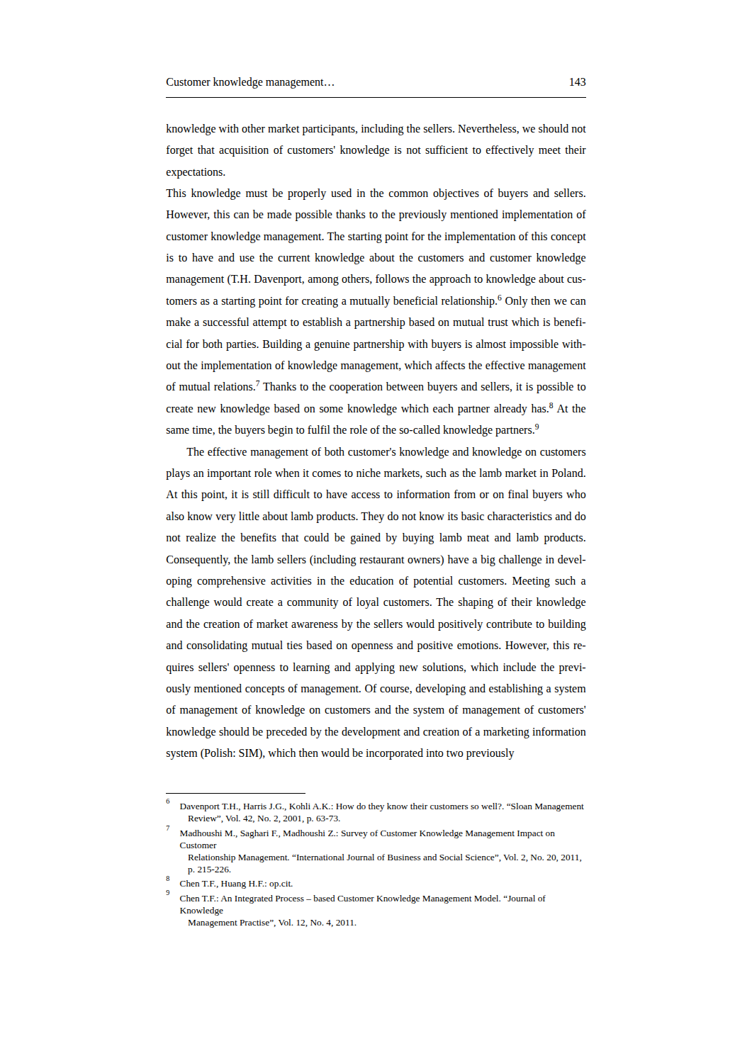Customer knowledge management… 143
knowledge with other market participants, including the sellers. Nevertheless, we should not forget that acquisition of customers' knowledge is not sufficient to effectively meet their expectations.
This knowledge must be properly used in the common objectives of buyers and sellers. However, this can be made possible thanks to the previously mentioned implementation of customer knowledge management. The starting point for the implementation of this concept is to have and use the current knowledge about the customers and customer knowledge management (T.H. Davenport, among others, follows the approach to knowledge about customers as a starting point for creating a mutually beneficial relationship.6 Only then we can make a successful attempt to establish a partnership based on mutual trust which is beneficial for both parties. Building a genuine partnership with buyers is almost impossible without the implementation of knowledge management, which affects the effective management of mutual relations.7 Thanks to the cooperation between buyers and sellers, it is possible to create new knowledge based on some knowledge which each partner already has.8 At the same time, the buyers begin to fulfil the role of the so-called knowledge partners.9
The effective management of both customer's knowledge and knowledge on customers plays an important role when it comes to niche markets, such as the lamb market in Poland. At this point, it is still difficult to have access to information from or on final buyers who also know very little about lamb products. They do not know its basic characteristics and do not realize the benefits that could be gained by buying lamb meat and lamb products. Consequently, the lamb sellers (including restaurant owners) have a big challenge in developing comprehensive activities in the education of potential customers. Meeting such a challenge would create a community of loyal customers. The shaping of their knowledge and the creation of market awareness by the sellers would positively contribute to building and consolidating mutual ties based on openness and positive emotions. However, this requires sellers' openness to learning and applying new solutions, which include the previously mentioned concepts of management. Of course, developing and establishing a system of management of knowledge on customers and the system of management of customers' knowledge should be preceded by the development and creation of a marketing information system (Polish: SIM), which then would be incorporated into two previously
Davenport T.H., Harris J.G., Kohli A.K.: How do they know their customers so well?. “Sloan ManagementReview”, Vol. 42, No. 2, 2001, p. 63-73.
Madhoushi M., Saghari F., Madhoushi Z.: Survey of Customer Knowledge Management Impact on CustomerRelationship Management. “International Journal of Business and Social Science”, Vol. 2, No. 20, 2011, p. 215-226.
Chen T.F., Huang H.F.: op.cit.
Chen T.F.: An Integrated Process – based Customer Knowledge Management Model. “Journal of KnowledgeManagement Practise”, Vol. 12, No. 4, 2011.